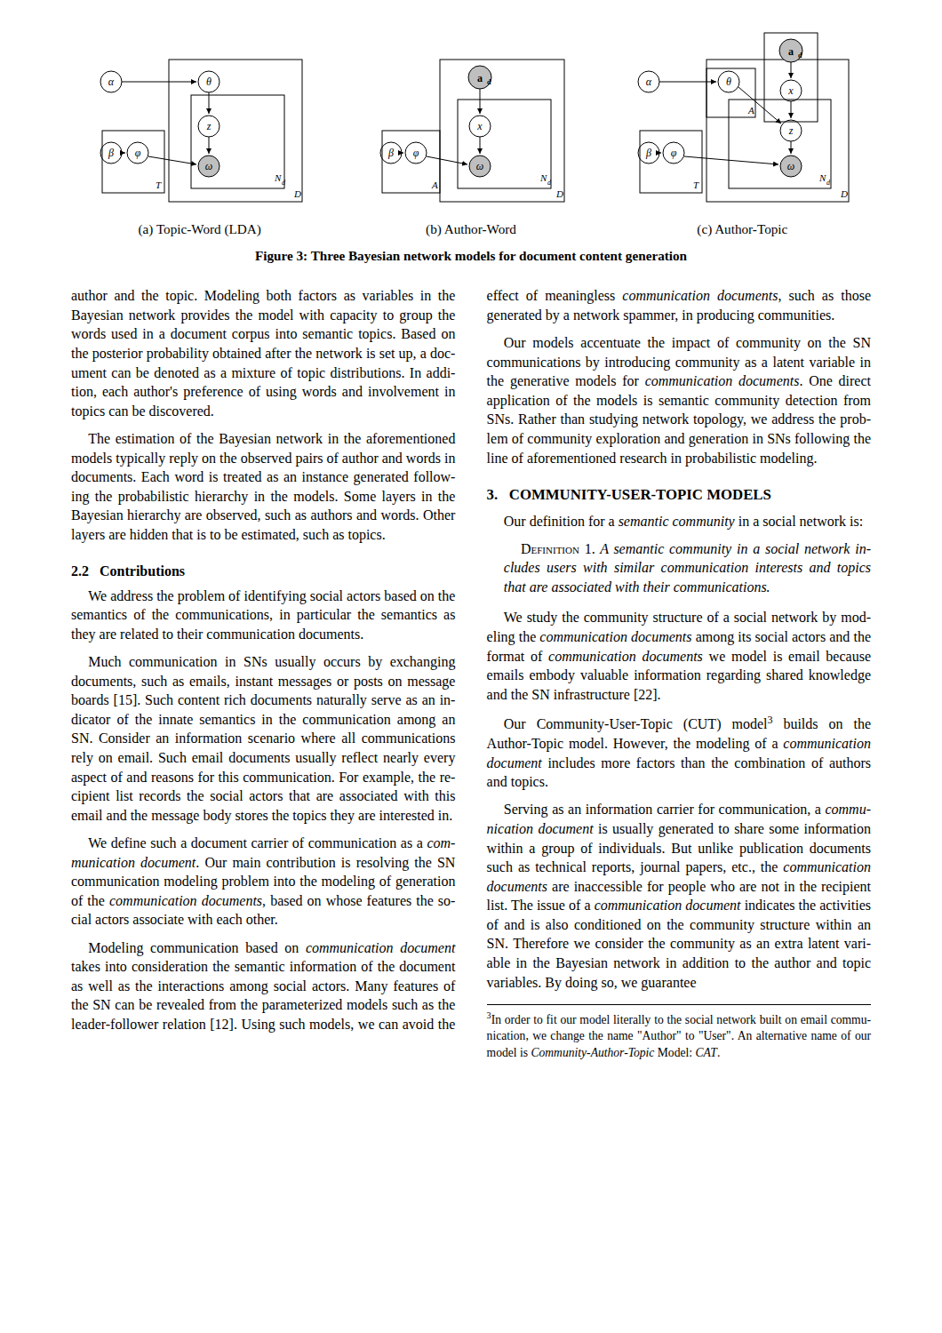D N d T α θ z ω β φ
(a) Topic-Word (LDA)
D N d A a d x ω β φ
(b) Author-Word
D N d A T α θ a d x z ω β φ
(c) Author-Topic
Figure 3: Three Bayesian network models for document content generation
author and the topic. Modeling both factors as variables in the Bayesian network provides the model with capacity to group the words used in a document corpus into semantic topics. Based on the posterior probability obtained after the network is set up, a document can be denoted as a mixture of topic distributions. In addition, each author's preference of using words and involvement in topics can be discovered.
The estimation of the Bayesian network in the aforementioned models typically reply on the observed pairs of author and words in documents. Each word is treated as an instance generated following the probabilistic hierarchy in the models. Some layers in the Bayesian hierarchy are observed, such as authors and words. Other layers are hidden that is to be estimated, such as topics.
2.2 Contributions
We address the problem of identifying social actors based on the semantics of the communications, in particular the semantics as they are related to their communication documents.
Much communication in SNs usually occurs by exchanging documents, such as emails, instant messages or posts on message boards [15]. Such content rich documents naturally serve as an indicator of the innate semantics in the communication among an SN. Consider an information scenario where all communications rely on email. Such email documents usually reflect nearly every aspect of and reasons for this communication. For example, the recipient list records the social actors that are associated with this email and the message body stores the topics they are interested in.
We define such a document carrier of communication as a communication document. Our main contribution is resolving the SN communication modeling problem into the modeling of generation of the communication documents, based on whose features the social actors associate with each other.
Modeling communication based on communication document takes into consideration the semantic information of the document as well as the interactions among social actors. Many features of the SN can be revealed from the parameterized models such as the leader-follower relation [12]. Using such models, we can avoid the effect of meaningless communication documents, such as those generated by a network spammer, in producing communities.
Our models accentuate the impact of community on the SN communications by introducing community as a latent variable in the generative models for communication documents. One direct application of the models is semantic community detection from SNs. Rather than studying network topology, we address the problem of community exploration and generation in SNs following the line of aforementioned research in probabilistic modeling.
3. COMMUNITY-USER-TOPIC MODELS
Our definition for a semantic community in a social network is:
Definition 1. A semantic community in a social network includes users with similar communication interests and topics that are associated with their communications.
We study the community structure of a social network by modeling the communication documents among its social actors and the format of communication documents we model is email because emails embody valuable information regarding shared knowledge and the SN infrastructure [22].
Our Community-User-Topic (CUT) model3 builds on the Author-Topic model. However, the modeling of a communication document includes more factors than the combination of authors and topics.
Serving as an information carrier for communication, a communication document is usually generated to share some information within a group of individuals. But unlike publication documents such as technical reports, journal papers, etc., the communication documents are inaccessible for people who are not in the recipient list. The issue of a communication document indicates the activities of and is also conditioned on the community structure within an SN. Therefore we consider the community as an extra latent variable in the Bayesian network in addition to the author and topic variables. By doing so, we guarantee
3In order to fit our model literally to the social network built on email communication, we change the name "Author" to "User". An alternative name of our model is Community-Author-Topic Model: CAT.